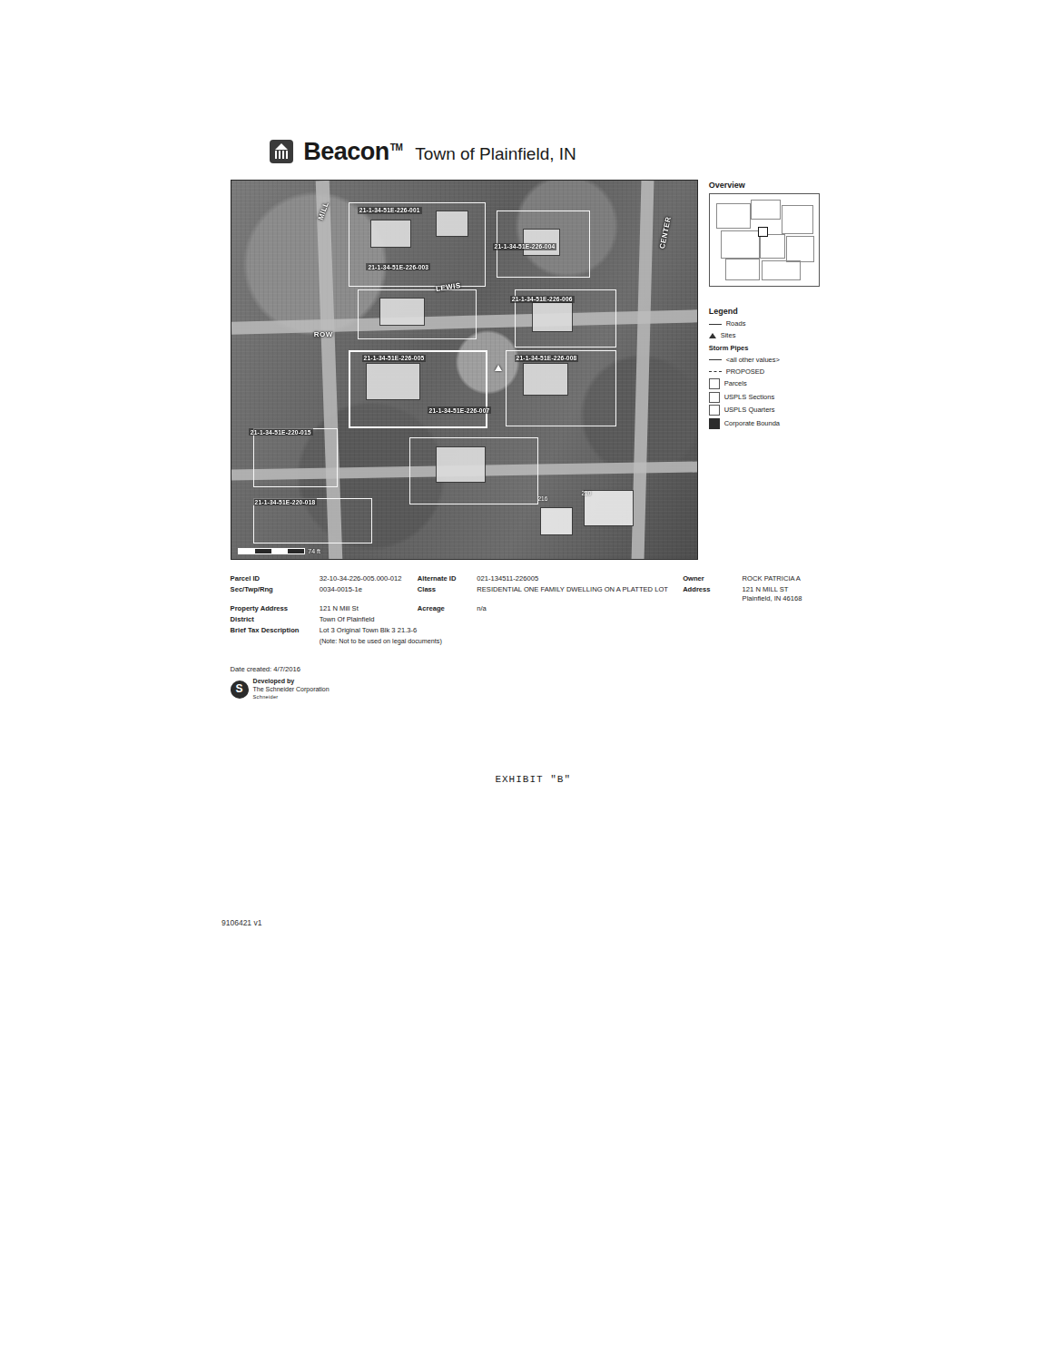BeaconTM Town of Plainfield, IN
21-1-34-51E-226-001
21-1-34-51E-226-004
21-1-34-51E-226-003
21-1-34-51E-226-006
21-1-34-51E-226-005
21-1-34-51E-226-008
21-1-34-51E-226-007
21-1-34-51E-220-015
21-1-34-51E-220-018
MILL
CENTER
LEWIS
ROW
216
210
74 ft
Overview
Legend
Roads
Sites
Storm Pipes
<all other values>
PROPOSED
Parcels
USPLS Sections
USPLS Quarters
Corporate Bounda
| Parcel ID | 32-10-34-226-005.000-012 | Alternate ID | 021-134511-226005 | Owner | ROCK PATRICIA A |
| Sec/Twp/Rng | 0034-0015-1e | Class | RESIDENTIAL ONE FAMILY DWELLING ON A PLATTED LOT | Address | 121 N MILL ST Plainfield, IN 46168 |
| Property Address | 121 N Mill St | Acreage | n/a | | |
| District | Town Of Plainfield |
| Brief Tax Description | Lot 3 Original Town Blk 3 21.3-6 (Note: Not to be used on legal documents) |
Date created: 4/7/2016
S
Developed by The Schneider Corporation
Schneider
EXHIBIT "B"
9106421 v1